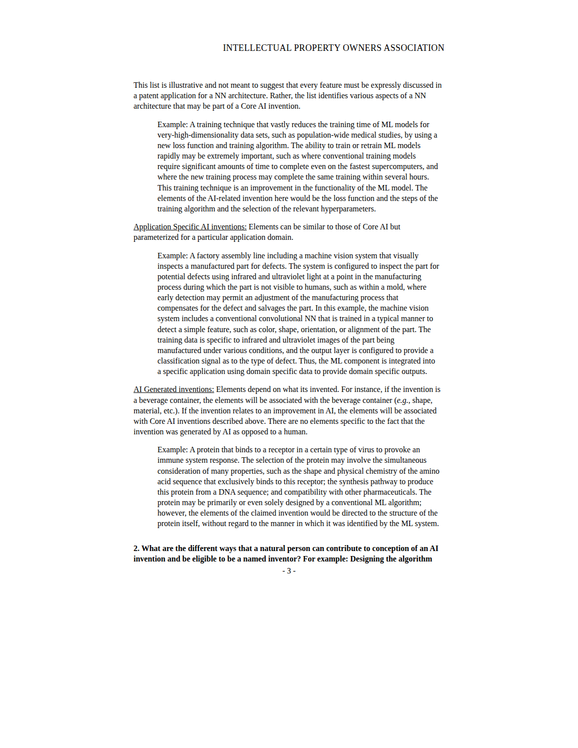INTELLECTUAL PROPERTY OWNERS ASSOCIATION
This list is illustrative and not meant to suggest that every feature must be expressly discussed in a patent application for a NN architecture. Rather, the list identifies various aspects of a NN architecture that may be part of a Core AI invention.
Example: A training technique that vastly reduces the training time of ML models for very-high-dimensionality data sets, such as population-wide medical studies, by using a new loss function and training algorithm. The ability to train or retrain ML models rapidly may be extremely important, such as where conventional training models require significant amounts of time to complete even on the fastest supercomputers, and where the new training process may complete the same training within several hours. This training technique is an improvement in the functionality of the ML model. The elements of the AI-related invention here would be the loss function and the steps of the training algorithm and the selection of the relevant hyperparameters.
Application Specific AI inventions: Elements can be similar to those of Core AI but parameterized for a particular application domain.
Example: A factory assembly line including a machine vision system that visually inspects a manufactured part for defects. The system is configured to inspect the part for potential defects using infrared and ultraviolet light at a point in the manufacturing process during which the part is not visible to humans, such as within a mold, where early detection may permit an adjustment of the manufacturing process that compensates for the defect and salvages the part. In this example, the machine vision system includes a conventional convolutional NN that is trained in a typical manner to detect a simple feature, such as color, shape, orientation, or alignment of the part. The training data is specific to infrared and ultraviolet images of the part being manufactured under various conditions, and the output layer is configured to provide a classification signal as to the type of defect. Thus, the ML component is integrated into a specific application using domain specific data to provide domain specific outputs.
AI Generated inventions: Elements depend on what its invented. For instance, if the invention is a beverage container, the elements will be associated with the beverage container (e.g., shape, material, etc.). If the invention relates to an improvement in AI, the elements will be associated with Core AI inventions described above. There are no elements specific to the fact that the invention was generated by AI as opposed to a human.
Example: A protein that binds to a receptor in a certain type of virus to provoke an immune system response. The selection of the protein may involve the simultaneous consideration of many properties, such as the shape and physical chemistry of the amino acid sequence that exclusively binds to this receptor; the synthesis pathway to produce this protein from a DNA sequence; and compatibility with other pharmaceuticals. The protein may be primarily or even solely designed by a conventional ML algorithm; however, the elements of the claimed invention would be directed to the structure of the protein itself, without regard to the manner in which it was identified by the ML system.
2. What are the different ways that a natural person can contribute to conception of an AI invention and be eligible to be a named inventor? For example: Designing the algorithm
- 3 -